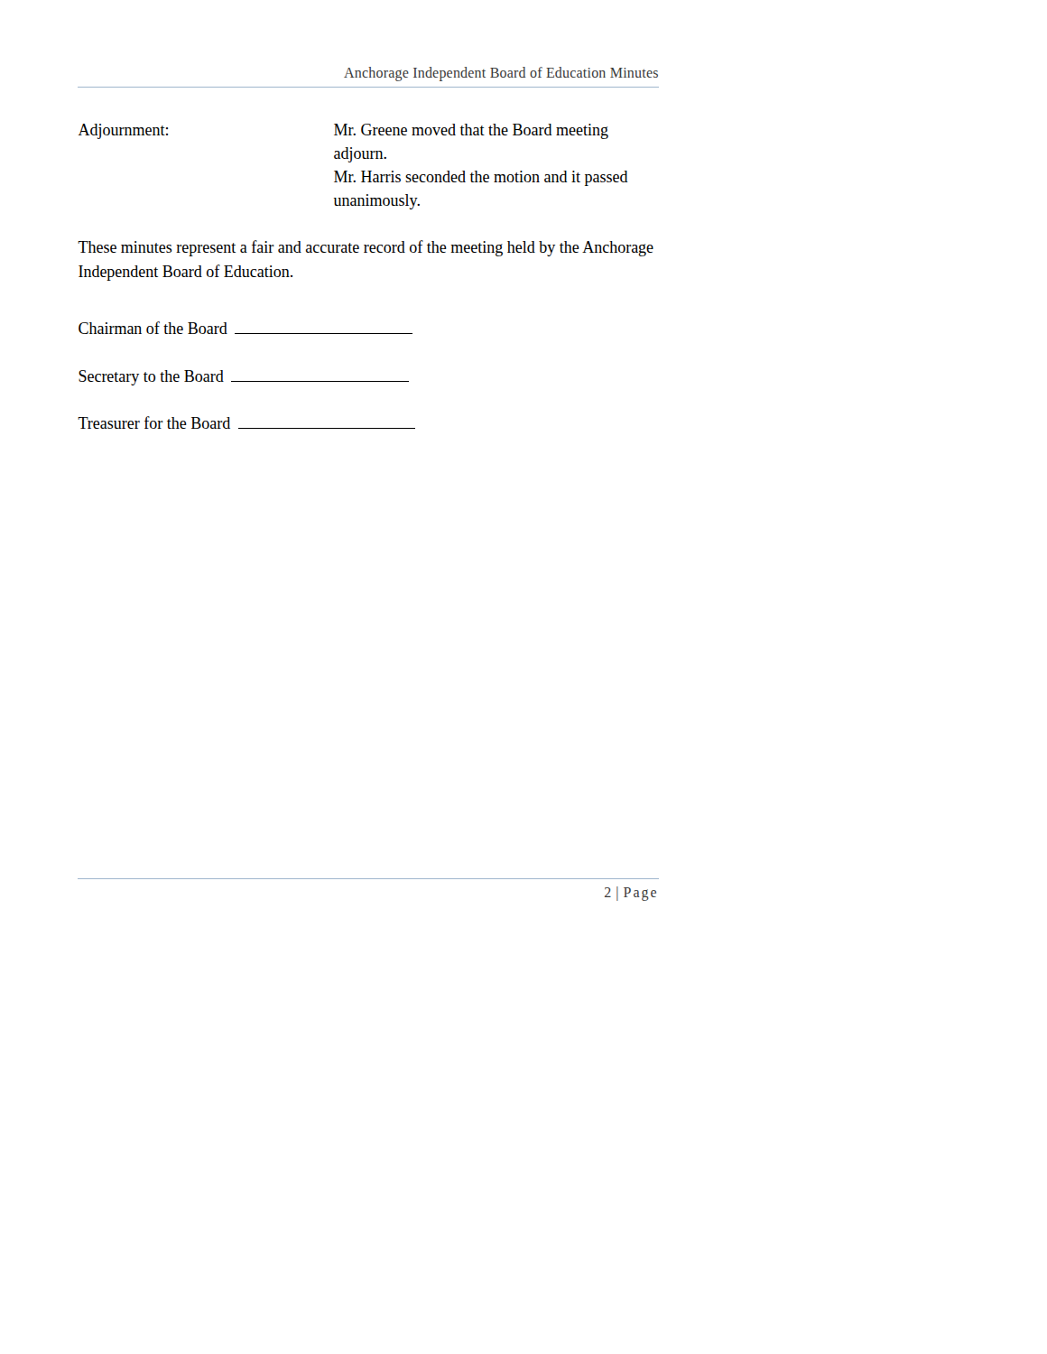Anchorage Independent Board of Education Minutes
| Adjournment: | Mr. Greene moved that the Board meeting adjourn. Mr. Harris seconded the motion and it passed unanimously. |
These minutes represent a fair and accurate record of the meeting held by the Anchorage Independent Board of Education.
Chairman of the Board
Secretary to the Board
Treasurer for the Board
2 | Page